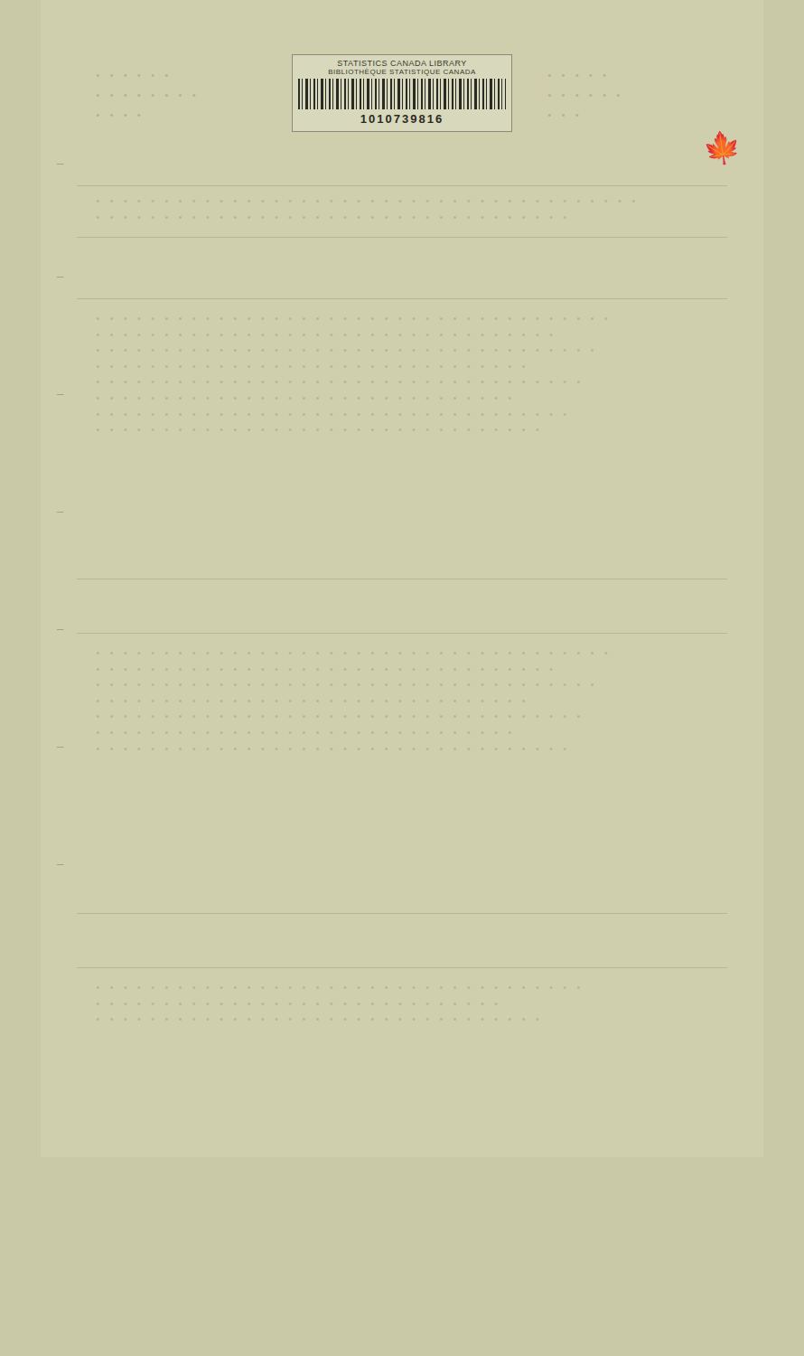STATISTICS CANADA LIBRARY
BIBLIOTHÈQUE STATISTIQUE CANADA
1010739816
🍁
—
—
—
—
—
—
—
• • • • • •
• • • • • • • •
• • • •
• • • • •
• • • • • •
• • •
• • • • • • • • • • • • • • • • • • • • • • • • • • • • • • • • • • • • • • • •
• • • • • • • • • • • • • • • • • • • • • • • • • • • • • • • • • • •
• • • • • • • • • • • • • • • • • • • • • • • • • • • • • • • • • • • • • •
• • • • • • • • • • • • • • • • • • • • • • • • • • • • • • • • • •
• • • • • • • • • • • • • • • • • • • • • • • • • • • • • • • • • • • • •
• • • • • • • • • • • • • • • • • • • • • • • • • • • • • • • •
• • • • • • • • • • • • • • • • • • • • • • • • • • • • • • • • • • • •
• • • • • • • • • • • • • • • • • • • • • • • • • • • • • • •
• • • • • • • • • • • • • • • • • • • • • • • • • • • • • • • • • • •
• • • • • • • • • • • • • • • • • • • • • • • • • • • • • • • • •
• • • • • • • • • • • • • • • • • • • • • • • • • • • • • • • • • • • • • •
• • • • • • • • • • • • • • • • • • • • • • • • • • • • • • • • • •
• • • • • • • • • • • • • • • • • • • • • • • • • • • • • • • • • • • • •
• • • • • • • • • • • • • • • • • • • • • • • • • • • • • • • •
• • • • • • • • • • • • • • • • • • • • • • • • • • • • • • • • • • • •
• • • • • • • • • • • • • • • • • • • • • • • • • • • • • • •
• • • • • • • • • • • • • • • • • • • • • • • • • • • • • • • • • • •
• • • • • • • • • • • • • • • • • • • • • • • • • • • • • • • • • • • •
• • • • • • • • • • • • • • • • • • • • • • • • • • • • • •
• • • • • • • • • • • • • • • • • • • • • • • • • • • • • • • • •